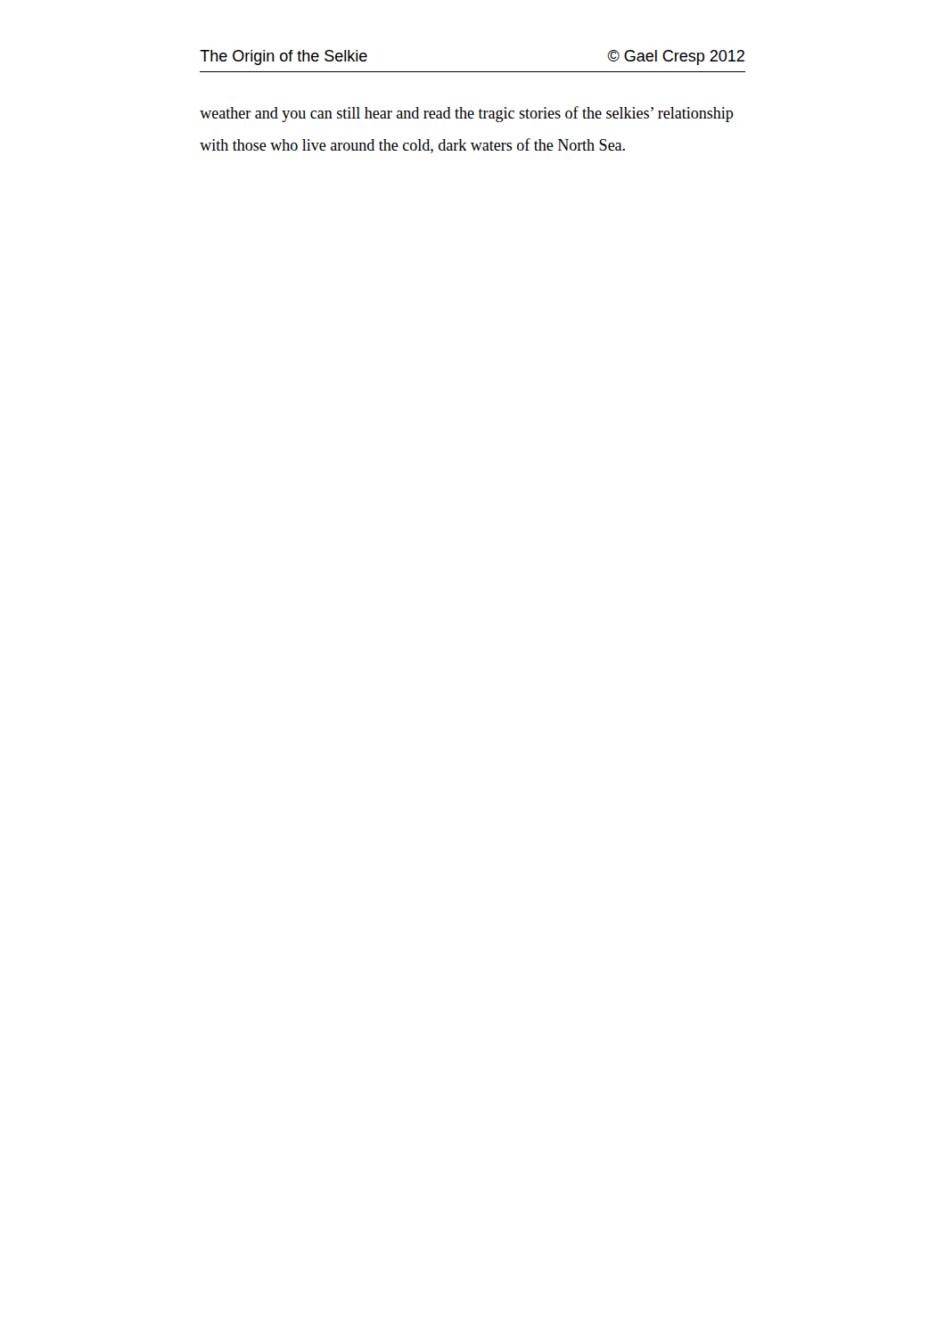The Origin of the Selkie © Gael Cresp 2012
weather and you can still hear and read the tragic stories of the selkies’ relationship with those who live around the cold, dark waters of the North Sea.